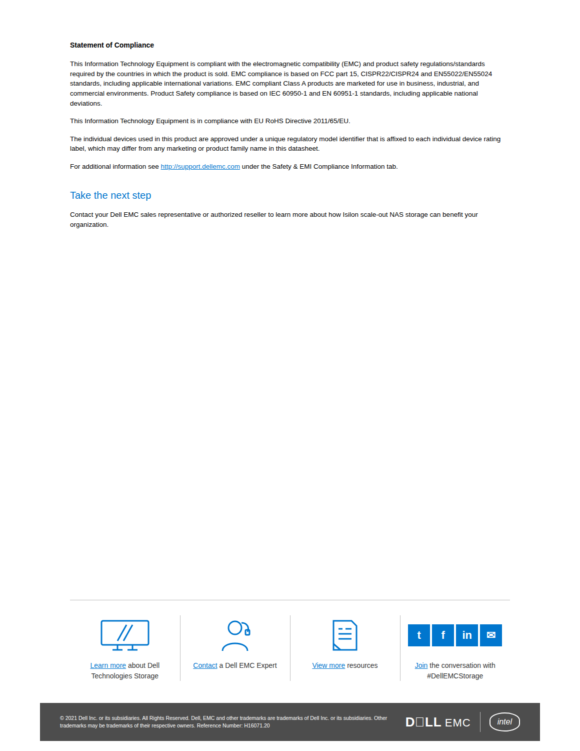Statement of Compliance
This Information Technology Equipment is compliant with the electromagnetic compatibility (EMC) and product safety regulations/standards required by the countries in which the product is sold. EMC compliance is based on FCC part 15, CISPR22/CISPR24 and EN55022/EN55024 standards, including applicable international variations. EMC compliant Class A products are marketed for use in business, industrial, and commercial environments. Product Safety compliance is based on IEC 60950-1 and EN 60951-1 standards, including applicable national deviations.
This Information Technology Equipment is in compliance with EU RoHS Directive 2011/65/EU.
The individual devices used in this product are approved under a unique regulatory model identifier that is affixed to each individual device rating label, which may differ from any marketing or product family name in this datasheet.
For additional information see http://support.dellemc.com under the Safety & EMI Compliance Information tab.
Take the next step
Contact your Dell EMC sales representative or authorized reseller to learn more about how Isilon scale-out NAS storage can benefit your organization.
| Learn more about Dell Technologies Storage | Contact a Dell EMC Expert | View more resources | t f in ✉ Join the conversation with #DellEMCStorage |
© 2021 Dell Inc. or its subsidiaries. All Rights Reserved. Dell, EMC and other trademarks are trademarks of Dell Inc. or its subsidiaries. Other trademarks may be trademarks of their respective owners. Reference Number: H16071.20
D⃠LLEMC
intel